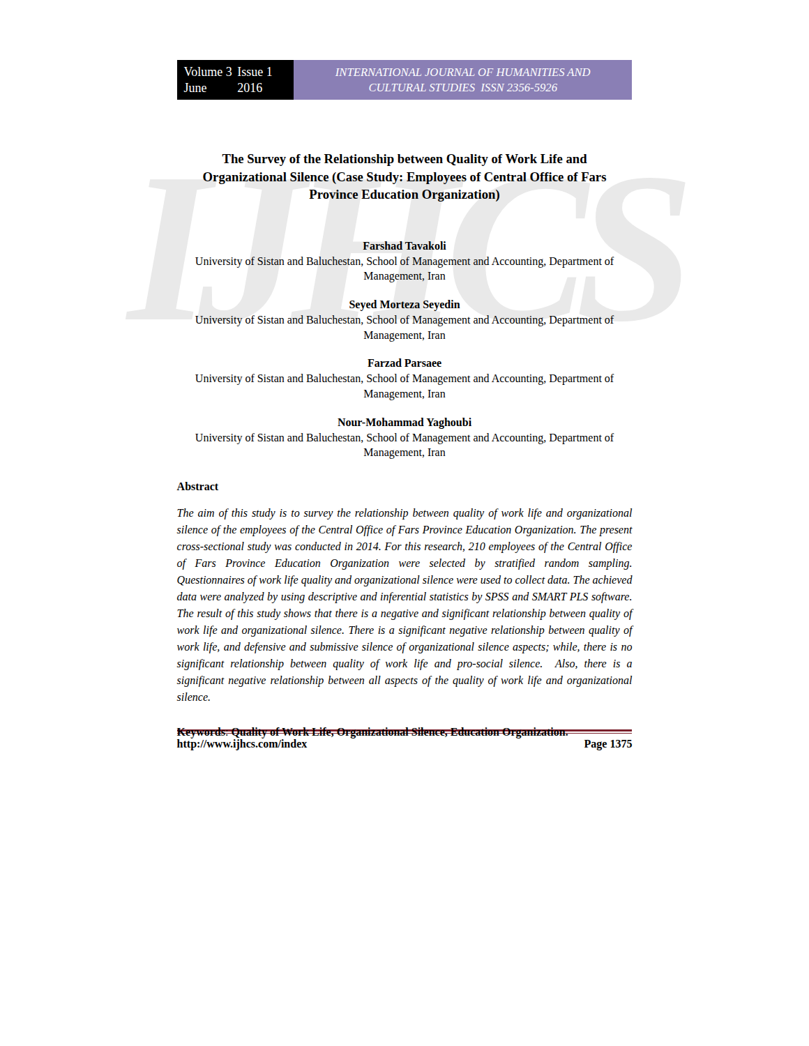Volume 3 Issue 1 June 2016
INTERNATIONAL JOURNAL OF HUMANITIES AND
CULTURAL STUDIES ISSN 2356-5926
IJHCS
The Survey of the Relationship between Quality of Work Life and Organizational Silence (Case Study: Employees of Central Office of Fars Province Education Organization)
Farshad Tavakoli
University of Sistan and Baluchestan, School of Management and Accounting, Department of Management, Iran
Seyed Morteza Seyedin
University of Sistan and Baluchestan, School of Management and Accounting, Department of Management, Iran
Farzad Parsaee
University of Sistan and Baluchestan, School of Management and Accounting, Department of Management, Iran
Nour-Mohammad Yaghoubi
University of Sistan and Baluchestan, School of Management and Accounting, Department of Management, Iran
Abstract
The aim of this study is to survey the relationship between quality of work life and organizational silence of the employees of the Central Office of Fars Province Education Organization. The present cross-sectional study was conducted in 2014. For this research, 210 employees of the Central Office of Fars Province Education Organization were selected by stratified random sampling. Questionnaires of work life quality and organizational silence were used to collect data. The achieved data were analyzed by using descriptive and inferential statistics by SPSS and SMART PLS software. The result of this study shows that there is a negative and significant relationship between quality of work life and organizational silence. There is a significant negative relationship between quality of work life, and defensive and submissive silence of organizational silence aspects; while, there is no significant relationship between quality of work life and pro-social silence. Also, there is a significant negative relationship between all aspects of the quality of work life and organizational silence.
Keywords: Quality of Work Life, Organizational Silence, Education Organization.
http://www.ijhcs.com/index Page 1375